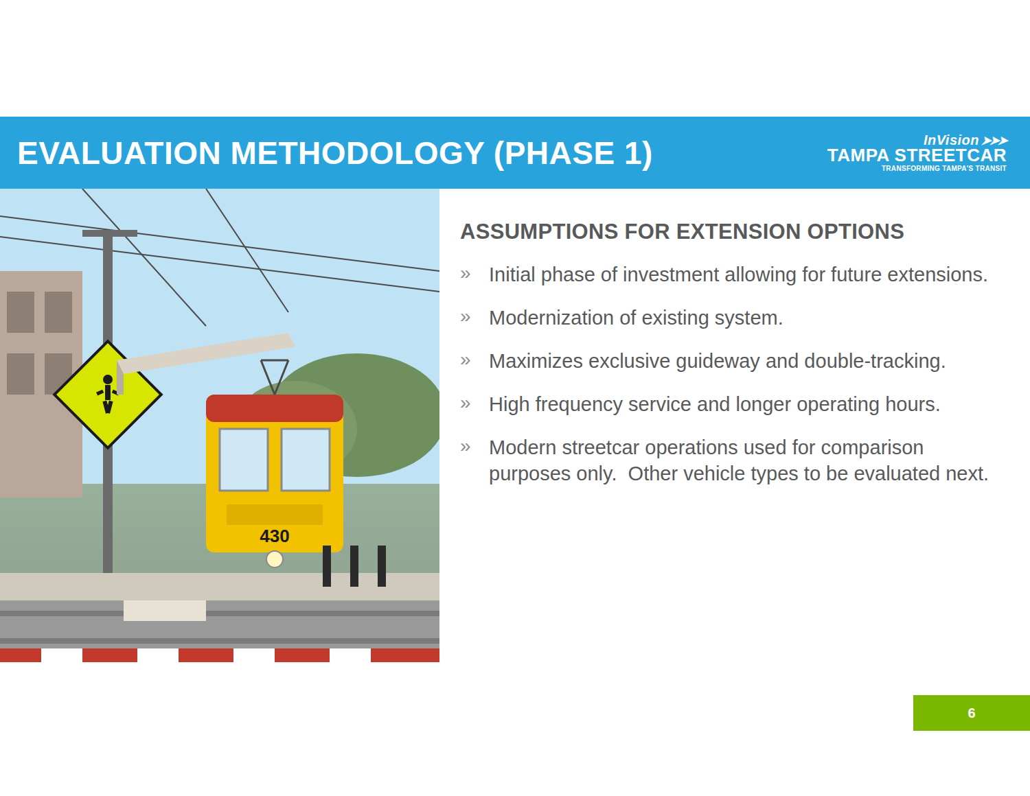EVALUATION METHODOLOGY (PHASE 1)
InVision➤➤➤ TAMPA STREETCAR TRANSFORMING TAMPA'S TRANSIT
430
ASSUMPTIONS FOR EXTENSION OPTIONS
Initial phase of investment allowing for future extensions.
Modernization of existing system.
Maximizes exclusive guideway and double-tracking.
High frequency service and longer operating hours.
Modern streetcar operations used for comparison purposes only. Other vehicle types to be evaluated next.
6